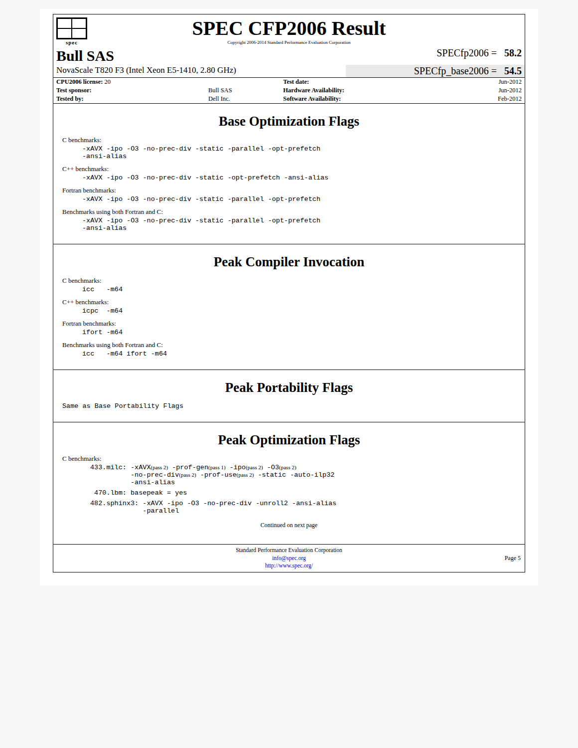spec
SPEC CFP2006 Result
Copyright 2006-2014 Standard Performance Evaluation Corporation
| Bull SAS | SPECfp2006 = 58.2 |
| NovaScale T820 F3 (Intel Xeon E5-1410, 2.80 GHz) | SPECfp_base2006 = 54.5 |
| CPU2006 license: 20 | | Test date: | Jun-2012 |
| Test sponsor: | Bull SAS | Hardware Availability: | Jun-2012 |
| Tested by: | Dell Inc. | Software Availability: | Feb-2012 |
Base Optimization Flags
C benchmarks:
-xAVX -ipo -O3 -no-prec-div -static -parallel -opt-prefetch
-ansi-alias
C++ benchmarks:
-xAVX -ipo -O3 -no-prec-div -static -opt-prefetch -ansi-alias
Fortran benchmarks:
-xAVX -ipo -O3 -no-prec-div -static -parallel -opt-prefetch
Benchmarks using both Fortran and C:
-xAVX -ipo -O3 -no-prec-div -static -parallel -opt-prefetch
-ansi-alias
Peak Compiler Invocation
C benchmarks:
icc   -m64
C++ benchmarks:
icpc  -m64
Fortran benchmarks:
ifort -m64
Benchmarks using both Fortran and C:
icc   -m64 ifort -m64
Peak Portability Flags
Same as Base Portability Flags
Peak Optimization Flags
C benchmarks:
433.milc: -xAVX(pass 2) -prof-gen(pass 1) -ipo(pass 2) -O3(pass 2)
          -no-prec-div(pass 2) -prof-use(pass 2) -static -auto-ilp32
          -ansi-alias
 470.lbm: basepeak = yes
482.sphinx3: -xAVX -ipo -O3 -no-prec-div -unroll2 -ansi-alias
             -parallel
Continued on next page
Standard Performance Evaluation Corporation
info@spec.org
http://www.spec.org/ Page 5